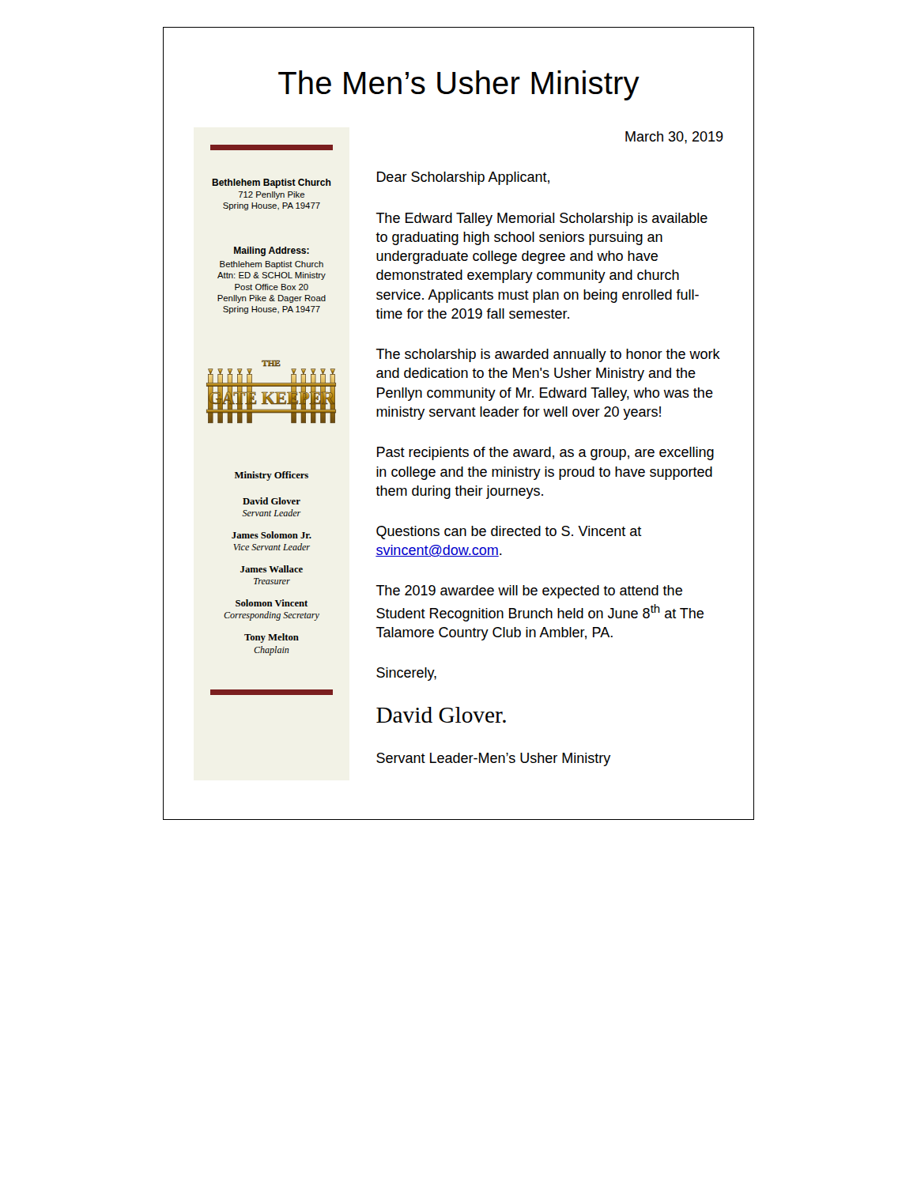The Men’s Usher Ministry
Bethlehem Baptist Church 712 Penllyn Pike
Spring House, PA 19477
Mailing Address: Bethlehem Baptist Church
Attn: ED & SCHOL Ministry
Post Office Box 20
Penllyn Pike & Dager Road
Spring House, PA 19477
Ministry Officers
David Glover Servant Leader
James Solomon Jr. Vice Servant Leader
James Wallace Treasurer
Solomon Vincent Corresponding Secretary
Tony Melton Chaplain
March 30, 2019
Dear Scholarship Applicant,
The Edward Talley Memorial Scholarship is available to graduating high school seniors pursuing an undergraduate college degree and who have demonstrated exemplary community and church service. Applicants must plan on being enrolled full-time for the 2019 fall semester.
The scholarship is awarded annually to honor the work and dedication to the Men's Usher Ministry and the Penllyn community of Mr. Edward Talley, who was the ministry servant leader for well over 20 years!
Past recipients of the award, as a group, are excelling in college and the ministry is proud to have supported them during their journeys.
Questions can be directed to S. Vincent at svincent@dow.com.
The 2019 awardee will be expected to attend the Student Recognition Brunch held on June 8th at The Talamore Country Club in Ambler, PA.
Sincerely,
David Glover.
Servant Leader-Men’s Usher Ministry